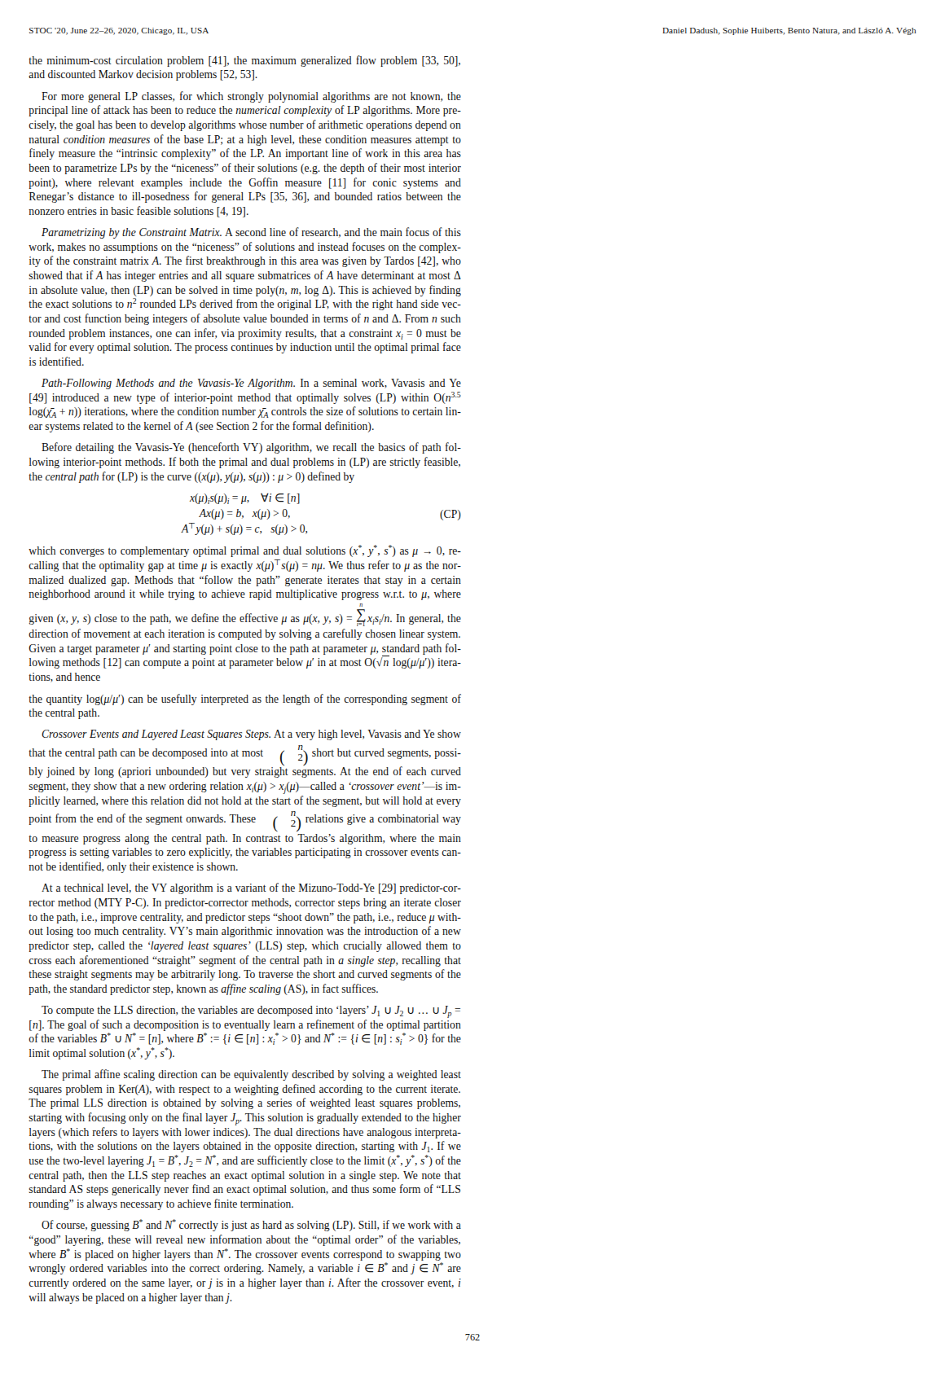STOC '20, June 22–26, 2020, Chicago, IL, USA
Daniel Dadush, Sophie Huiberts, Bento Natura, and László A. Végh
the minimum-cost circulation problem [41], the maximum generalized flow problem [33, 50], and discounted Markov decision problems [52, 53].
For more general LP classes, for which strongly polynomial algorithms are not known, the principal line of attack has been to reduce the numerical complexity of LP algorithms. More precisely, the goal has been to develop algorithms whose number of arithmetic operations depend on natural condition measures of the base LP; at a high level, these condition measures attempt to finely measure the “intrinsic complexity” of the LP. An important line of work in this area has been to parametrize LPs by the “niceness” of their solutions (e.g. the depth of their most interior point), where relevant examples include the Goffin measure [11] for conic systems and Renegar’s distance to ill-posedness for general LPs [35, 36], and bounded ratios between the nonzero entries in basic feasible solutions [4, 19].
Parametrizing by the Constraint Matrix. A second line of research, and the main focus of this work, makes no assumptions on the “niceness” of solutions and instead focuses on the complexity of the constraint matrix A. The first breakthrough in this area was given by Tardos [42], who showed that if A has integer entries and all square submatrices of A have determinant at most Δ in absolute value, then (LP) can be solved in time poly(n, m, log Δ). This is achieved by finding the exact solutions to n2 rounded LPs derived from the original LP, with the right hand side vector and cost function being integers of absolute value bounded in terms of n and Δ. From n such rounded problem instances, one can infer, via proximity results, that a constraint xi = 0 must be valid for every optimal solution. The process continues by induction until the optimal primal face is identified.
Path-Following Methods and the Vavasis-Ye Algorithm. In a seminal work, Vavasis and Ye [49] introduced a new type of interior-point method that optimally solves (LP) within O(n3.5 log(χ̄A + n)) iterations, where the condition number χ̄A controls the size of solutions to certain linear systems related to the kernel of A (see Section 2 for the formal definition).
Before detailing the Vavasis-Ye (henceforth VY) algorithm, we recall the basics of path following interior-point methods. If both the primal and dual problems in (LP) are strictly feasible, the central path for (LP) is the curve ((x(μ), y(μ), s(μ)) : μ > 0) defined by
x(μ)is(μ)i = μ, ∀i ∈ [n] Ax(μ) = b, x(μ) > 0, A⊤y(μ) + s(μ) = c, s(μ) > 0, (CP)
which converges to complementary optimal primal and dual solutions (x*, y*, s*) as μ → 0, recalling that the optimality gap at time μ is exactly x(μ)⊤s(μ) = nμ. We thus refer to μ as the normalized dualized gap. Methods that “follow the path” generate iterates that stay in a certain neighborhood around it while trying to achieve rapid multiplicative progress w.r.t. to μ, where given (x, y, s) close to the path, we define the effective μ as μ(x, y, s) = n∑i=1 xisi/n. In general, the direction of movement at each iteration is computed by solving a carefully chosen linear system. Given a target parameter μ′ and starting point close to the path at parameter μ, standard path following methods [12] can compute a point at parameter below μ′ in at most O(√n log(μ/μ′)) iterations, and hence
the quantity log(μ/μ′) can be usefully interpreted as the length of the corresponding segment of the central path.
Crossover Events and Layered Least Squares Steps. At a very high level, Vavasis and Ye show that the central path can be decomposed into at most (n 2) short but curved segments, possibly joined by long (apriori unbounded) but very straight segments. At the end of each curved segment, they show that a new ordering relation xi(μ) > xj(μ)—called a ‘crossover event’—is implicitly learned, where this relation did not hold at the start of the segment, but will hold at every point from the end of the segment onwards. These (n 2) relations give a combinatorial way to measure progress along the central path. In contrast to Tardos’s algorithm, where the main progress is setting variables to zero explicitly, the variables participating in crossover events cannot be identified, only their existence is shown.
At a technical level, the VY algorithm is a variant of the Mizuno-Todd-Ye [29] predictor-corrector method (MTY P-C). In predictor-corrector methods, corrector steps bring an iterate closer to the path, i.e., improve centrality, and predictor steps “shoot down” the path, i.e., reduce μ without losing too much centrality. VY’s main algorithmic innovation was the introduction of a new predictor step, called the ‘layered least squares’ (LLS) step, which crucially allowed them to cross each aforementioned “straight” segment of the central path in a single step, recalling that these straight segments may be arbitrarily long. To traverse the short and curved segments of the path, the standard predictor step, known as affine scaling (AS), in fact suffices.
To compute the LLS direction, the variables are decomposed into ‘layers’ J1 ∪ J2 ∪ … ∪ Jp = [n]. The goal of such a decomposition is to eventually learn a refinement of the optimal partition of the variables B* ∪ N* = [n], where B* := {i ∈ [n] : xi* > 0} and N* := {i ∈ [n] : si* > 0} for the limit optimal solution (x*, y*, s*).
The primal affine scaling direction can be equivalently described by solving a weighted least squares problem in Ker(A), with respect to a weighting defined according to the current iterate. The primal LLS direction is obtained by solving a series of weighted least squares problems, starting with focusing only on the final layer Jp. This solution is gradually extended to the higher layers (which refers to layers with lower indices). The dual directions have analogous interpretations, with the solutions on the layers obtained in the opposite direction, starting with J1. If we use the two-level layering J1 = B*, J2 = N*, and are sufficiently close to the limit (x*, y*, s*) of the central path, then the LLS step reaches an exact optimal solution in a single step. We note that standard AS steps generically never find an exact optimal solution, and thus some form of “LLS rounding” is always necessary to achieve finite termination.
Of course, guessing B* and N* correctly is just as hard as solving (LP). Still, if we work with a “good” layering, these will reveal new information about the “optimal order” of the variables, where B* is placed on higher layers than N*. The crossover events correspond to swapping two wrongly ordered variables into the correct ordering. Namely, a variable i ∈ B* and j ∈ N* are currently ordered on the same layer, or j is in a higher layer than i. After the crossover event, i will always be placed on a higher layer than j.
762